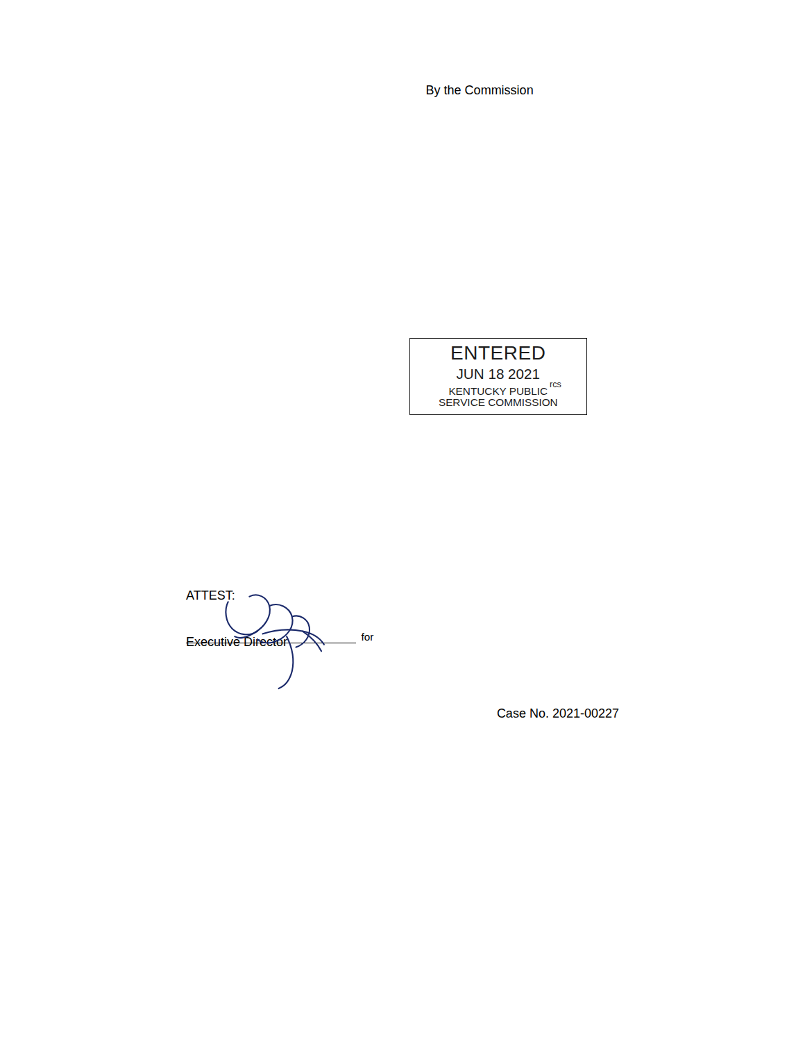By the Commission
ENTERED
JUN 18 2021rcs
KENTUCKY PUBLIC
SERVICE COMMISSION
ATTEST:
for
Executive Director
Case No. 2021-00227